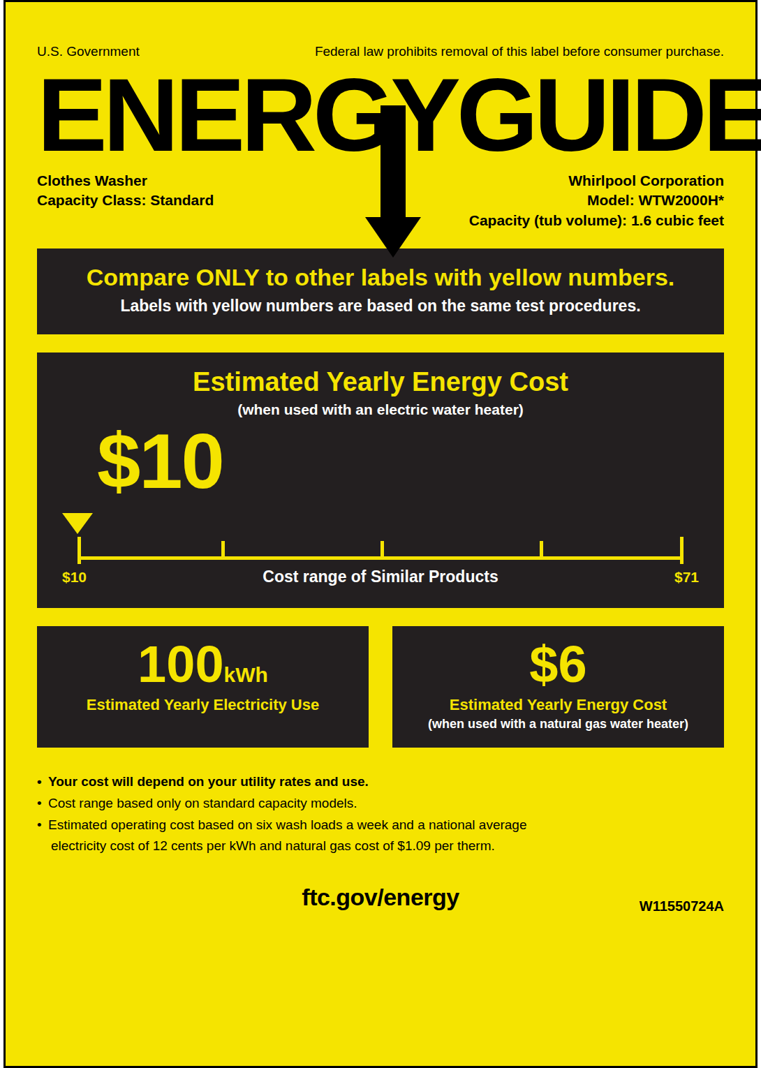U.S. Government Federal law prohibits removal of this label before consumer purchase.
ENERGYGUIDE
Clothes Washer
Capacity Class: Standard
Whirlpool Corporation
Model: WTW2000H*
Capacity (tub volume): 1.6 cubic feet
Compare ONLY to other labels with yellow numbers.
Labels with yellow numbers are based on the same test procedures.
Estimated Yearly Energy Cost
(when used with an electric water heater)
$10
$10 Cost range of Similar Products $71
100kWh
Estimated Yearly Electricity Use
$6
Estimated Yearly Energy Cost (when used with a natural gas water heater)
Your cost will depend on your utility rates and use.
Cost range based only on standard capacity models.
Estimated operating cost based on six wash loads a week and a national average electricity cost of 12 cents per kWh and natural gas cost of $1.09 per therm.
ftc.gov/energy W11550724A